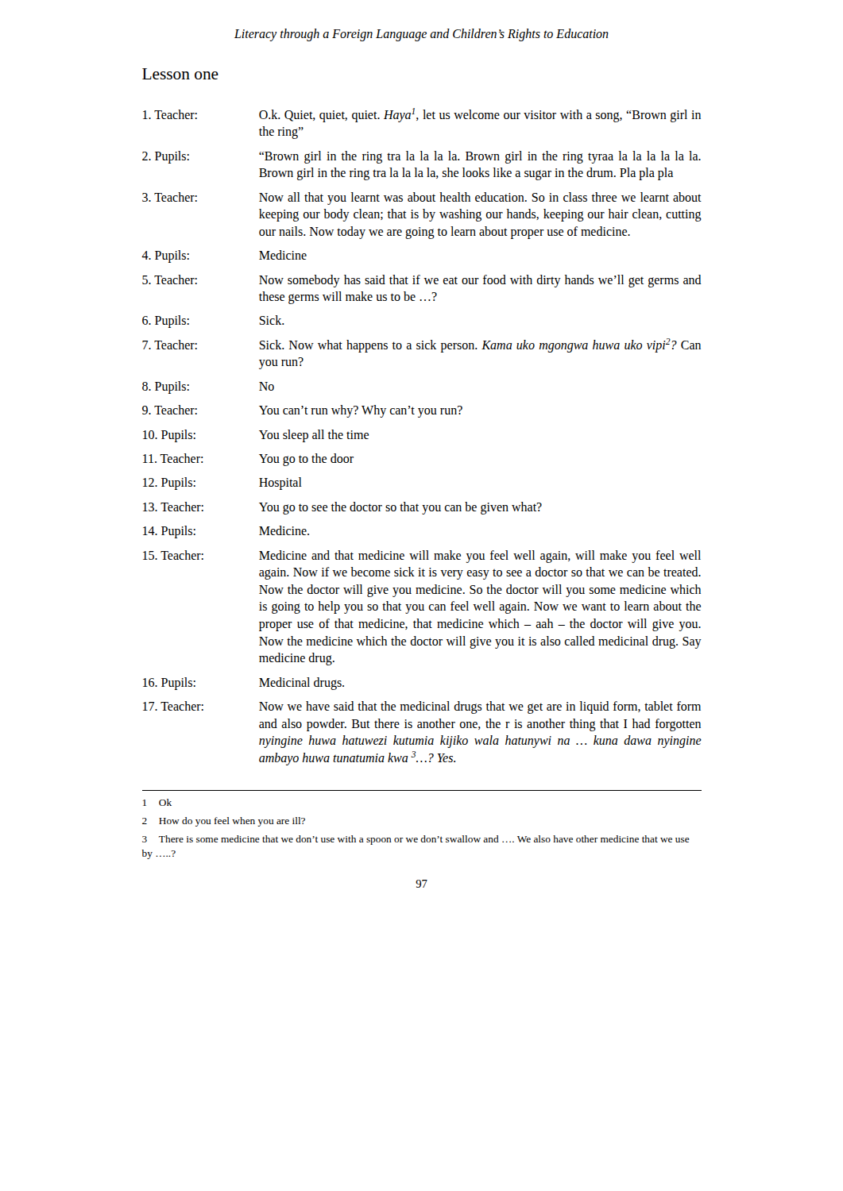Literacy through a Foreign Language and Children’s Rights to Education
Lesson one
1. Teacher:
O.k. Quiet, quiet, quiet. Haya1, let us welcome our visitor with a song, “Brown girl in the ring”
2. Pupils:
“Brown girl in the ring tra la la la la. Brown girl in the ring tyraa la la la la la la. Brown girl in the ring tra la la la la, she looks like a sugar in the drum. Pla pla pla
3. Teacher:
Now all that you learnt was about health education. So in class three we learnt about keeping our body clean; that is by washing our hands, keeping our hair clean, cutting our nails. Now today we are going to learn about proper use of medicine.
4. Pupils:
Medicine
5. Teacher:
Now somebody has said that if we eat our food with dirty hands we’ll get germs and these germs will make us to be …?
6. Pupils:
Sick.
7. Teacher:
Sick. Now what happens to a sick person. Kama uko mgongwa huwa uko vipi2? Can you run?
8. Pupils:
No
9. Teacher:
You can’t run why? Why can’t you run?
10. Pupils:
You sleep all the time
11. Teacher:
You go to the door
12. Pupils:
Hospital
13. Teacher:
You go to see the doctor so that you can be given what?
14. Pupils:
Medicine.
15. Teacher:
Medicine and that medicine will make you feel well again, will make you feel well again. Now if we become sick it is very easy to see a doctor so that we can be treated. Now the doctor will give you medicine. So the doctor will you some medicine which is going to help you so that you can feel well again. Now we want to learn about the proper use of that medicine, that medicine which – aah – the doctor will give you. Now the medicine which the doctor will give you it is also called medicinal drug. Say medicine drug.
16. Pupils:
Medicinal drugs.
17. Teacher:
Now we have said that the medicinal drugs that we get are in liquid form, tablet form and also powder. But there is another one, the r is another thing that I had forgotten nyingine huwa hatuwezi kutumia kijiko wala hatunywi na … kuna dawa nyingine ambayo huwa tunatumia kwa 3…? Yes.
1 Ok
2 How do you feel when you are ill?
3 There is some medicine that we don’t use with a spoon or we don’t swallow and …. We also have other medicine that we use by …..?
97